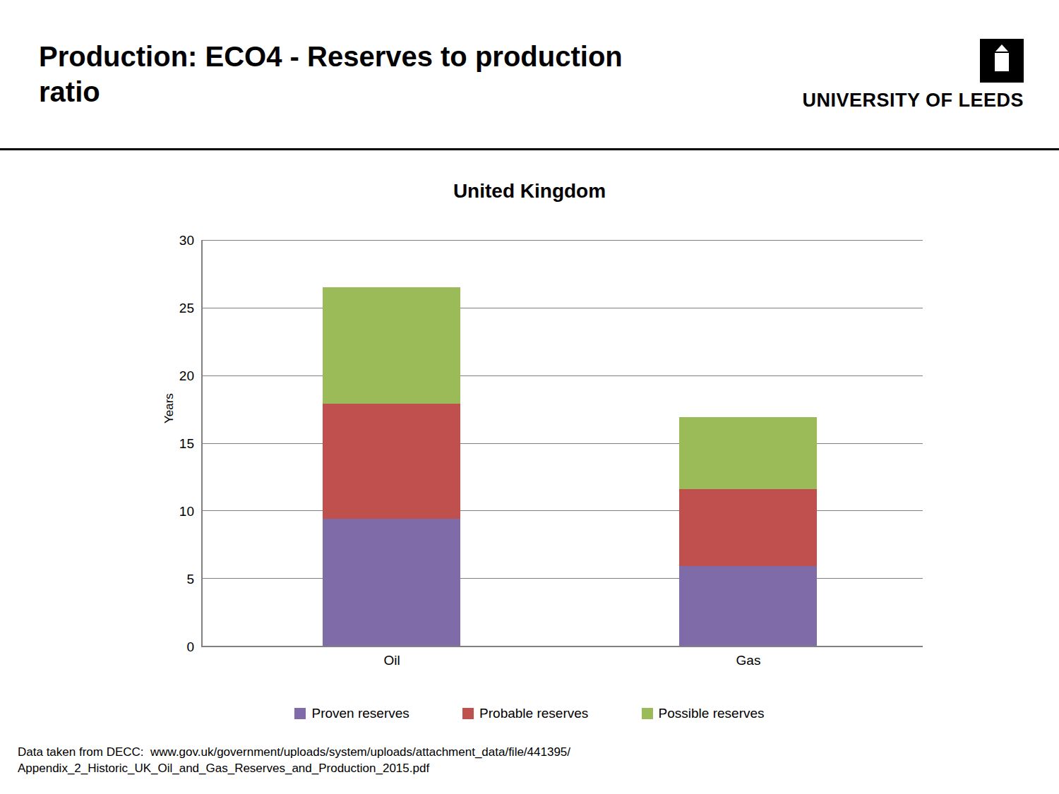Production: ECO4 - Reserves to production ratio
UNIVERSITY OF LEEDS
United Kingdom
Years
30
25
20
15
10
5
0
Oil
Gas
Proven reserves Probable reserves Possible reserves
Data taken from DECC: www.gov.uk/government/uploads/system/uploads/attachment_data/file/441395/
Appendix_2_Historic_UK_Oil_and_Gas_Reserves_and_Production_2015.pdf